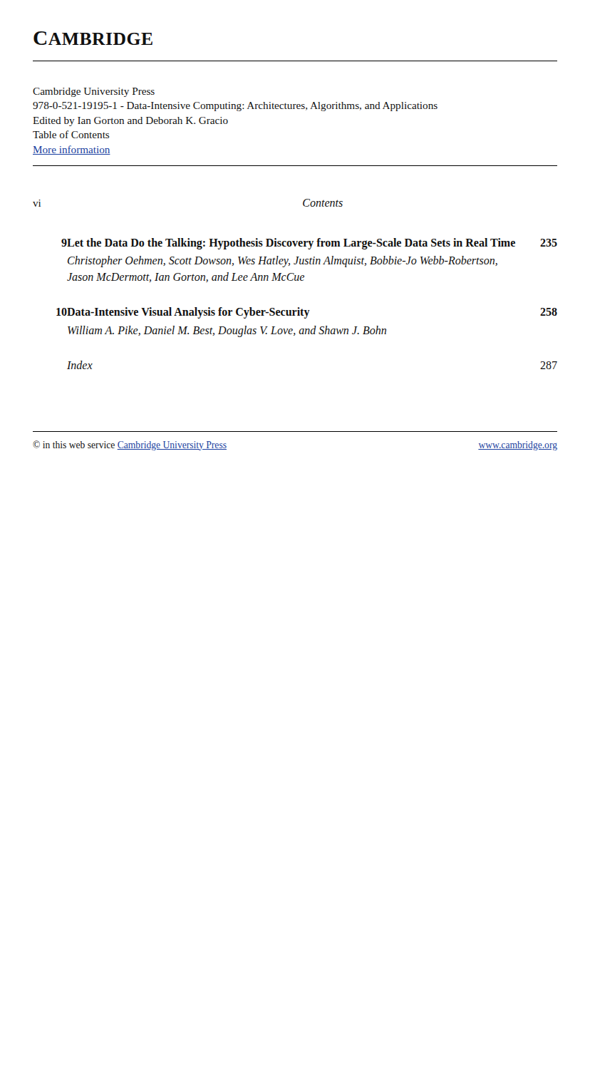CAMBRIDGE
Cambridge University Press
978-0-521-19195-1 - Data-Intensive Computing: Architectures, Algorithms, and Applications
Edited by Ian Gorton and Deborah K. Gracio
Table of Contents
More information
vi
Contents
| 9 | Let the Data Do the Talking: Hypothesis Discovery from Large-Scale Data Sets in Real Time Christopher Oehmen, Scott Dowson, Wes Hatley, Justin Almquist, Bobbie-Jo Webb-Robertson, Jason McDermott, Ian Gorton, and Lee Ann McCue | 235 |
| 10 | Data-Intensive Visual Analysis for Cyber-Security William A. Pike, Daniel M. Best, Douglas V. Love, and Shawn J. Bohn | 258 |
| | Index | 287 |
© in this web service Cambridge University Press www.cambridge.org